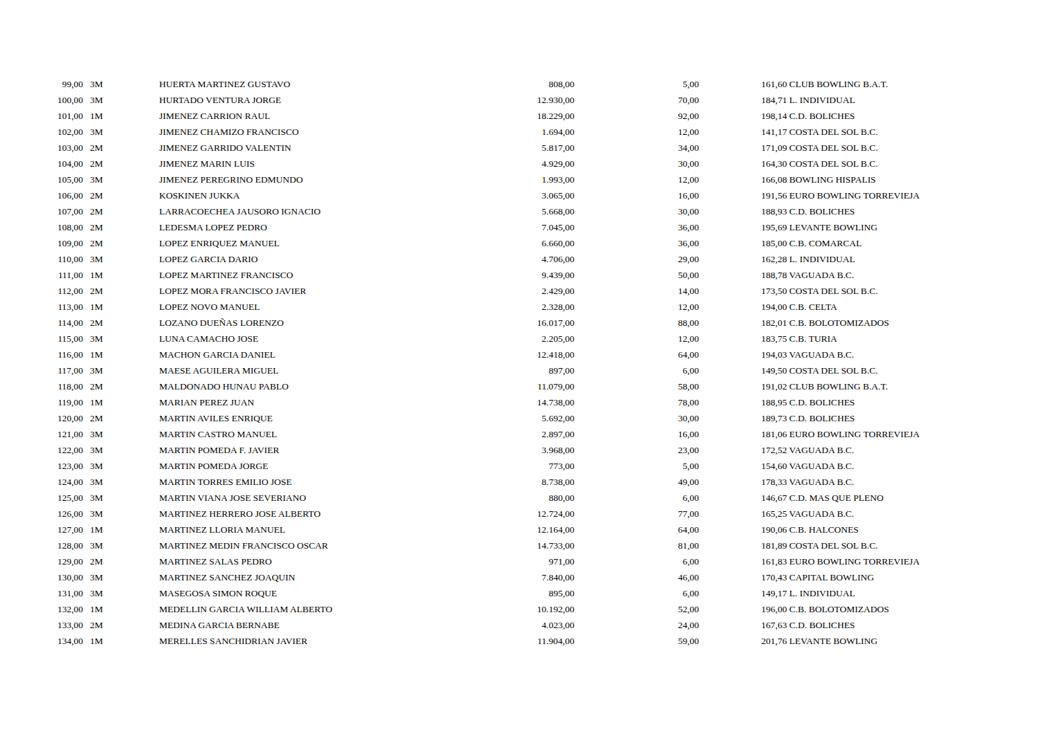| 99,00 | 3M | HUERTA MARTINEZ GUSTAVO | 808,00 | 5,00 | 161,60 CLUB BOWLING B.A.T. |
| 100,00 | 3M | HURTADO VENTURA JORGE | 12.930,00 | 70,00 | 184,71 L. INDIVIDUAL |
| 101,00 | 1M | JIMENEZ CARRION RAUL | 18.229,00 | 92,00 | 198,14 C.D. BOLICHES |
| 102,00 | 3M | JIMENEZ CHAMIZO FRANCISCO | 1.694,00 | 12,00 | 141,17 COSTA DEL SOL B.C. |
| 103,00 | 2M | JIMENEZ GARRIDO VALENTIN | 5.817,00 | 34,00 | 171,09 COSTA DEL SOL B.C. |
| 104,00 | 2M | JIMENEZ MARIN LUIS | 4.929,00 | 30,00 | 164,30 COSTA DEL SOL B.C. |
| 105,00 | 3M | JIMENEZ PEREGRINO EDMUNDO | 1.993,00 | 12,00 | 166,08 BOWLING HISPALIS |
| 106,00 | 2M | KOSKINEN JUKKA | 3.065,00 | 16,00 | 191,56 EURO BOWLING TORREVIEJA |
| 107,00 | 2M | LARRACOECHEA JAUSORO IGNACIO | 5.668,00 | 30,00 | 188,93 C.D. BOLICHES |
| 108,00 | 2M | LEDESMA LOPEZ PEDRO | 7.045,00 | 36,00 | 195,69 LEVANTE BOWLING |
| 109,00 | 2M | LOPEZ ENRIQUEZ MANUEL | 6.660,00 | 36,00 | 185,00 C.B. COMARCAL |
| 110,00 | 3M | LOPEZ GARCIA DARIO | 4.706,00 | 29,00 | 162,28 L. INDIVIDUAL |
| 111,00 | 1M | LOPEZ MARTINEZ FRANCISCO | 9.439,00 | 50,00 | 188,78 VAGUADA B.C. |
| 112,00 | 2M | LOPEZ MORA FRANCISCO JAVIER | 2.429,00 | 14,00 | 173,50 COSTA DEL SOL B.C. |
| 113,00 | 1M | LOPEZ NOVO MANUEL | 2.328,00 | 12,00 | 194,00 C.B. CELTA |
| 114,00 | 2M | LOZANO DUEÑAS LORENZO | 16.017,00 | 88,00 | 182,01 C.B. BOLOTOMIZADOS |
| 115,00 | 3M | LUNA CAMACHO JOSE | 2.205,00 | 12,00 | 183,75 C.B. TURIA |
| 116,00 | 1M | MACHON GARCIA DANIEL | 12.418,00 | 64,00 | 194,03 VAGUADA B.C. |
| 117,00 | 3M | MAESE AGUILERA MIGUEL | 897,00 | 6,00 | 149,50 COSTA DEL SOL B.C. |
| 118,00 | 2M | MALDONADO HUNAU PABLO | 11.079,00 | 58,00 | 191,02 CLUB BOWLING B.A.T. |
| 119,00 | 1M | MARIAN PEREZ JUAN | 14.738,00 | 78,00 | 188,95 C.D. BOLICHES |
| 120,00 | 2M | MARTIN AVILES ENRIQUE | 5.692,00 | 30,00 | 189,73 C.D. BOLICHES |
| 121,00 | 3M | MARTIN CASTRO MANUEL | 2.897,00 | 16,00 | 181,06 EURO BOWLING TORREVIEJA |
| 122,00 | 3M | MARTIN POMEDA F. JAVIER | 3.968,00 | 23,00 | 172,52 VAGUADA B.C. |
| 123,00 | 3M | MARTIN POMEDA JORGE | 773,00 | 5,00 | 154,60 VAGUADA B.C. |
| 124,00 | 3M | MARTIN TORRES EMILIO JOSE | 8.738,00 | 49,00 | 178,33 VAGUADA B.C. |
| 125,00 | 3M | MARTIN VIANA JOSE SEVERIANO | 880,00 | 6,00 | 146,67 C.D. MAS QUE PLENO |
| 126,00 | 3M | MARTINEZ HERRERO JOSE ALBERTO | 12.724,00 | 77,00 | 165,25 VAGUADA B.C. |
| 127,00 | 1M | MARTINEZ LLORIA MANUEL | 12.164,00 | 64,00 | 190,06 C.B. HALCONES |
| 128,00 | 3M | MARTINEZ MEDIN FRANCISCO OSCAR | 14.733,00 | 81,00 | 181,89 COSTA DEL SOL B.C. |
| 129,00 | 2M | MARTINEZ SALAS PEDRO | 971,00 | 6,00 | 161,83 EURO BOWLING TORREVIEJA |
| 130,00 | 3M | MARTINEZ SANCHEZ JOAQUIN | 7.840,00 | 46,00 | 170,43 CAPITAL BOWLING |
| 131,00 | 3M | MASEGOSA SIMON ROQUE | 895,00 | 6,00 | 149,17 L. INDIVIDUAL |
| 132,00 | 1M | MEDELLIN GARCIA WILLIAM ALBERTO | 10.192,00 | 52,00 | 196,00 C.B. BOLOTOMIZADOS |
| 133,00 | 2M | MEDINA GARCIA BERNABE | 4.023,00 | 24,00 | 167,63 C.D. BOLICHES |
| 134,00 | 1M | MERELLES SANCHIDRIAN JAVIER | 11.904,00 | 59,00 | 201,76 LEVANTE BOWLING |